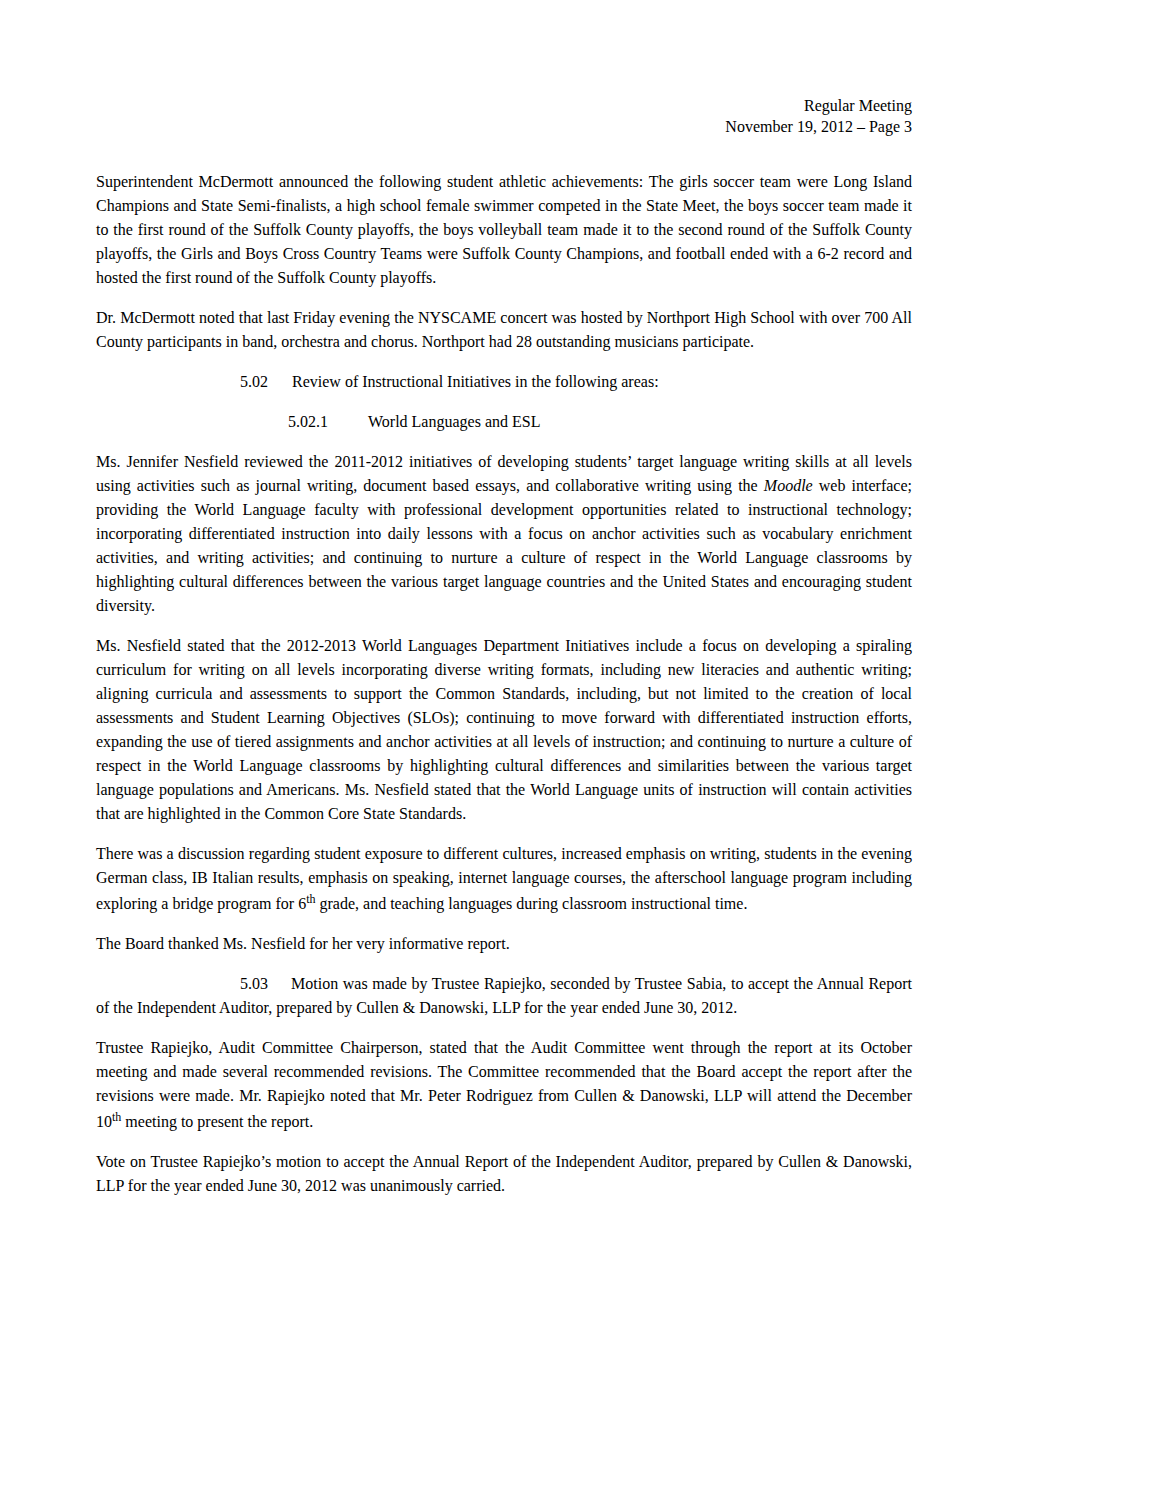Regular Meeting
November 19, 2012 – Page 3
Superintendent McDermott announced the following student athletic achievements: The girls soccer team were Long Island Champions and State Semi-finalists, a high school female swimmer competed in the State Meet, the boys soccer team made it to the first round of the Suffolk County playoffs, the boys volleyball team made it to the second round of the Suffolk County playoffs, the Girls and Boys Cross Country Teams were Suffolk County Champions, and football ended with a 6-2 record and hosted the first round of the Suffolk County playoffs.
Dr. McDermott noted that last Friday evening the NYSCAME concert was hosted by Northport High School with over 700 All County participants in band, orchestra and chorus. Northport had 28 outstanding musicians participate.
5.02 Review of Instructional Initiatives in the following areas:
5.02.1 World Languages and ESL
Ms. Jennifer Nesfield reviewed the 2011-2012 initiatives of developing students’ target language writing skills at all levels using activities such as journal writing, document based essays, and collaborative writing using the Moodle web interface; providing the World Language faculty with professional development opportunities related to instructional technology; incorporating differentiated instruction into daily lessons with a focus on anchor activities such as vocabulary enrichment activities, and writing activities; and continuing to nurture a culture of respect in the World Language classrooms by highlighting cultural differences between the various target language countries and the United States and encouraging student diversity.
Ms. Nesfield stated that the 2012-2013 World Languages Department Initiatives include a focus on developing a spiraling curriculum for writing on all levels incorporating diverse writing formats, including new literacies and authentic writing; aligning curricula and assessments to support the Common Standards, including, but not limited to the creation of local assessments and Student Learning Objectives (SLOs); continuing to move forward with differentiated instruction efforts, expanding the use of tiered assignments and anchor activities at all levels of instruction; and continuing to nurture a culture of respect in the World Language classrooms by highlighting cultural differences and similarities between the various target language populations and Americans. Ms. Nesfield stated that the World Language units of instruction will contain activities that are highlighted in the Common Core State Standards.
There was a discussion regarding student exposure to different cultures, increased emphasis on writing, students in the evening German class, IB Italian results, emphasis on speaking, internet language courses, the afterschool language program including exploring a bridge program for 6th grade, and teaching languages during classroom instructional time.
The Board thanked Ms. Nesfield for her very informative report.
5.03 Motion was made by Trustee Rapiejko, seconded by Trustee Sabia, to accept the Annual Report of the Independent Auditor, prepared by Cullen & Danowski, LLP for the year ended June 30, 2012.
Trustee Rapiejko, Audit Committee Chairperson, stated that the Audit Committee went through the report at its October meeting and made several recommended revisions. The Committee recommended that the Board accept the report after the revisions were made. Mr. Rapiejko noted that Mr. Peter Rodriguez from Cullen & Danowski, LLP will attend the December 10th meeting to present the report.
Vote on Trustee Rapiejko’s motion to accept the Annual Report of the Independent Auditor, prepared by Cullen & Danowski, LLP for the year ended June 30, 2012 was unanimously carried.